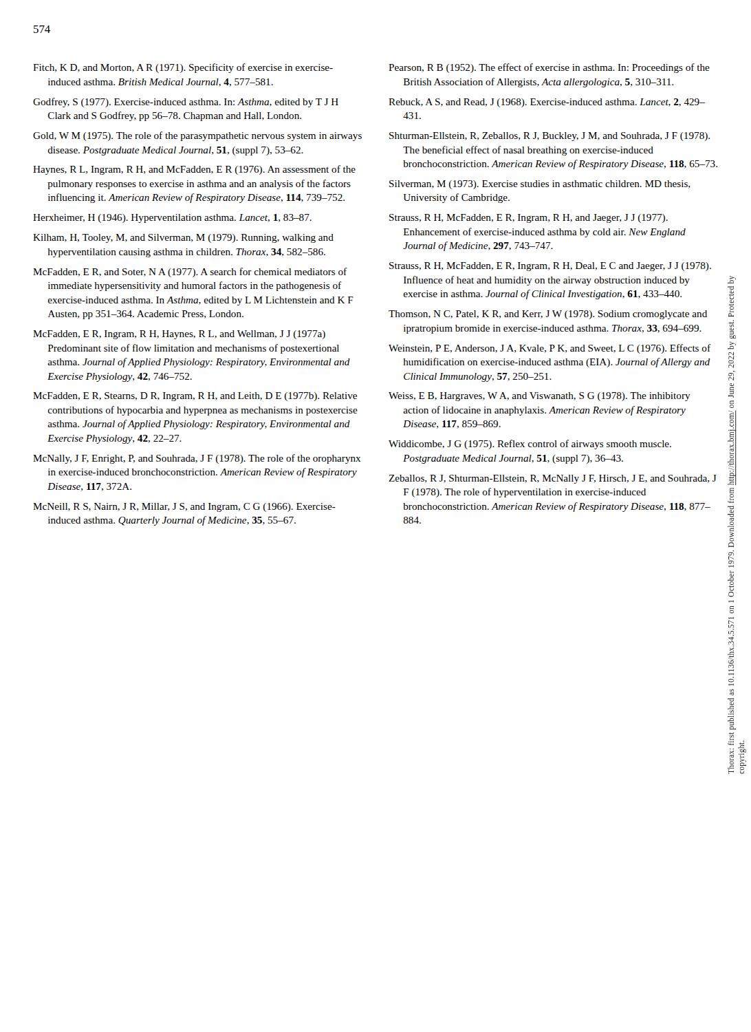574
Fitch, K D, and Morton, A R (1971). Specificity of exercise in exercise-induced asthma. British Medical Journal, 4, 577–581.
Godfrey, S (1977). Exercise-induced asthma. In: Asthma, edited by T J H Clark and S Godfrey, pp 56–78. Chapman and Hall, London.
Gold, W M (1975). The role of the parasympathetic nervous system in airways disease. Postgraduate Medical Journal, 51, (suppl 7), 53–62.
Haynes, R L, Ingram, R H, and McFadden, E R (1976). An assessment of the pulmonary responses to exercise in asthma and an analysis of the factors influencing it. American Review of Respiratory Disease, 114, 739–752.
Herxheimer, H (1946). Hyperventilation asthma. Lancet, 1, 83–87.
Kilham, H, Tooley, M, and Silverman, M (1979). Running, walking and hyperventilation causing asthma in children. Thorax, 34, 582–586.
McFadden, E R, and Soter, N A (1977). A search for chemical mediators of immediate hypersensitivity and humoral factors in the pathogenesis of exercise-induced asthma. In Asthma, edited by L M Lichtenstein and K F Austen, pp 351–364. Academic Press, London.
McFadden, E R, Ingram, R H, Haynes, R L, and Wellman, J J (1977a) Predominant site of flow limitation and mechanisms of postexertional asthma. Journal of Applied Physiology: Respiratory, Environmental and Exercise Physiology, 42, 746–752.
McFadden, E R, Stearns, D R, Ingram, R H, and Leith, D E (1977b). Relative contributions of hypocarbia and hyperpnea as mechanisms in postexercise asthma. Journal of Applied Physiology: Respiratory, Environmental and Exercise Physiology, 42, 22–27.
McNally, J F, Enright, P, and Souhrada, J F (1978). The role of the oropharynx in exercise-induced bronchoconstriction. American Review of Respiratory Disease, 117, 372A.
McNeill, R S, Nairn, J R, Millar, J S, and Ingram, C G (1966). Exercise-induced asthma. Quarterly Journal of Medicine, 35, 55–67.
Pearson, R B (1952). The effect of exercise in asthma. In: Proceedings of the British Association of Allergists, Acta allergologica, 5, 310–311.
Rebuck, A S, and Read, J (1968). Exercise-induced asthma. Lancet, 2, 429–431.
Shturman-Ellstein, R, Zeballos, R J, Buckley, J M, and Souhrada, J F (1978). The beneficial effect of nasal breathing on exercise-induced bronchoconstriction. American Review of Respiratory Disease, 118, 65–73.
Silverman, M (1973). Exercise studies in asthmatic children. MD thesis, University of Cambridge.
Strauss, R H, McFadden, E R, Ingram, R H, and Jaeger, J J (1977). Enhancement of exercise-induced asthma by cold air. New England Journal of Medicine, 297, 743–747.
Strauss, R H, McFadden, E R, Ingram, R H, Deal, E C and Jaeger, J J (1978). Influence of heat and humidity on the airway obstruction induced by exercise in asthma. Journal of Clinical Investigation, 61, 433–440.
Thomson, N C, Patel, K R, and Kerr, J W (1978). Sodium cromoglycate and ipratropium bromide in exercise-induced asthma. Thorax, 33, 694–699.
Weinstein, P E, Anderson, J A, Kvale, P K, and Sweet, L C (1976). Effects of humidification on exercise-induced asthma (EIA). Journal of Allergy and Clinical Immunology, 57, 250–251.
Weiss, E B, Hargraves, W A, and Viswanath, S G (1978). The inhibitory action of lidocaine in anaphylaxis. American Review of Respiratory Disease, 117, 859–869.
Widdicombe, J G (1975). Reflex control of airways smooth muscle. Postgraduate Medical Journal, 51, (suppl 7), 36–43.
Zeballos, R J, Shturman-Ellstein, R, McNally J F, Hirsch, J E, and Souhrada, J F (1978). The role of hyperventilation in exercise-induced bronchoconstriction. American Review of Respiratory Disease, 118, 877–884.
Thorax: first published as 10.1136/thx.34.5.571 on 1 October 1979. Downloaded from http://thorax.bmj.com/ on June 29, 2022 by guest. Protected by copyright.